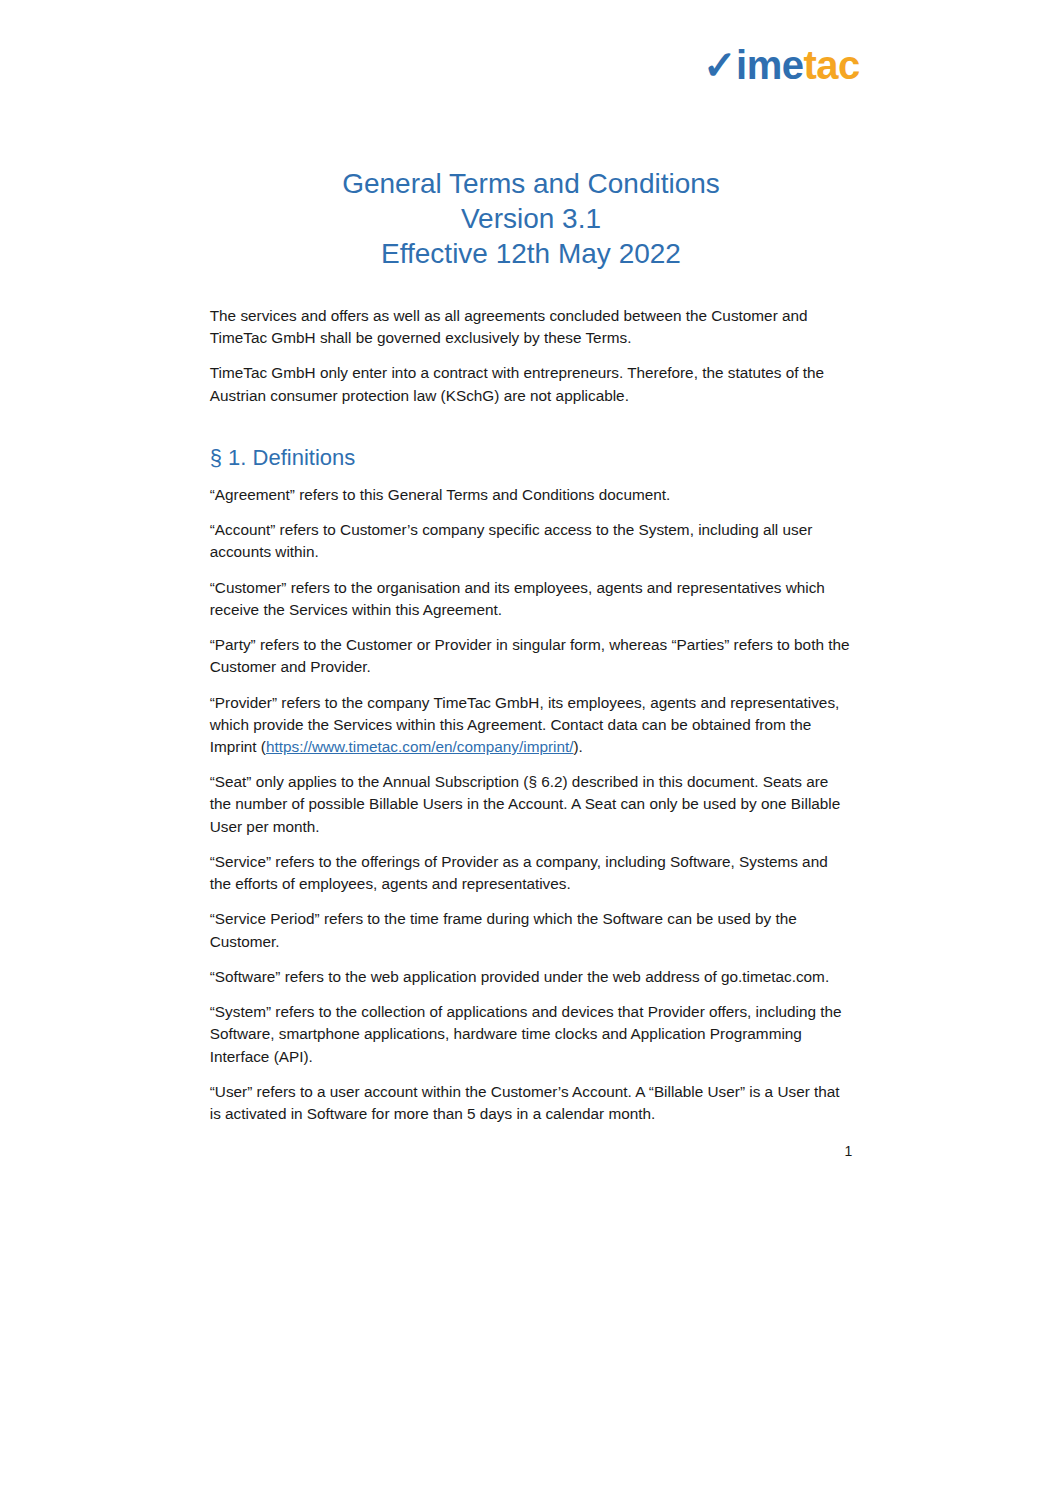✓imetac
General Terms and Conditions Version 3.1 Effective 12th May 2022
The services and offers as well as all agreements concluded between the Customer and TimeTac GmbH shall be governed exclusively by these Terms.
TimeTac GmbH only enter into a contract with entrepreneurs. Therefore, the statutes of the Austrian consumer protection law (KSchG) are not applicable.
§ 1. Definitions
“Agreement” refers to this General Terms and Conditions document.
“Account” refers to Customer’s company specific access to the System, including all user accounts within.
“Customer” refers to the organisation and its employees, agents and representatives which receive the Services within this Agreement.
“Party” refers to the Customer or Provider in singular form, whereas “Parties” refers to both the Customer and Provider.
“Provider” refers to the company TimeTac GmbH, its employees, agents and representatives, which provide the Services within this Agreement. Contact data can be obtained from the Imprint (https://www.timetac.com/en/company/imprint/).
“Seat” only applies to the Annual Subscription (§ 6.2) described in this document. Seats are the number of possible Billable Users in the Account. A Seat can only be used by one Billable User per month.
“Service” refers to the offerings of Provider as a company, including Software, Systems and the efforts of employees, agents and representatives.
“Service Period” refers to the time frame during which the Software can be used by the Customer.
“Software” refers to the web application provided under the web address of go.timetac.com.
“System” refers to the collection of applications and devices that Provider offers, including the Software, smartphone applications, hardware time clocks and Application Programming Interface (API).
“User” refers to a user account within the Customer’s Account. A “Billable User” is a User that is activated in Software for more than 5 days in a calendar month.
1